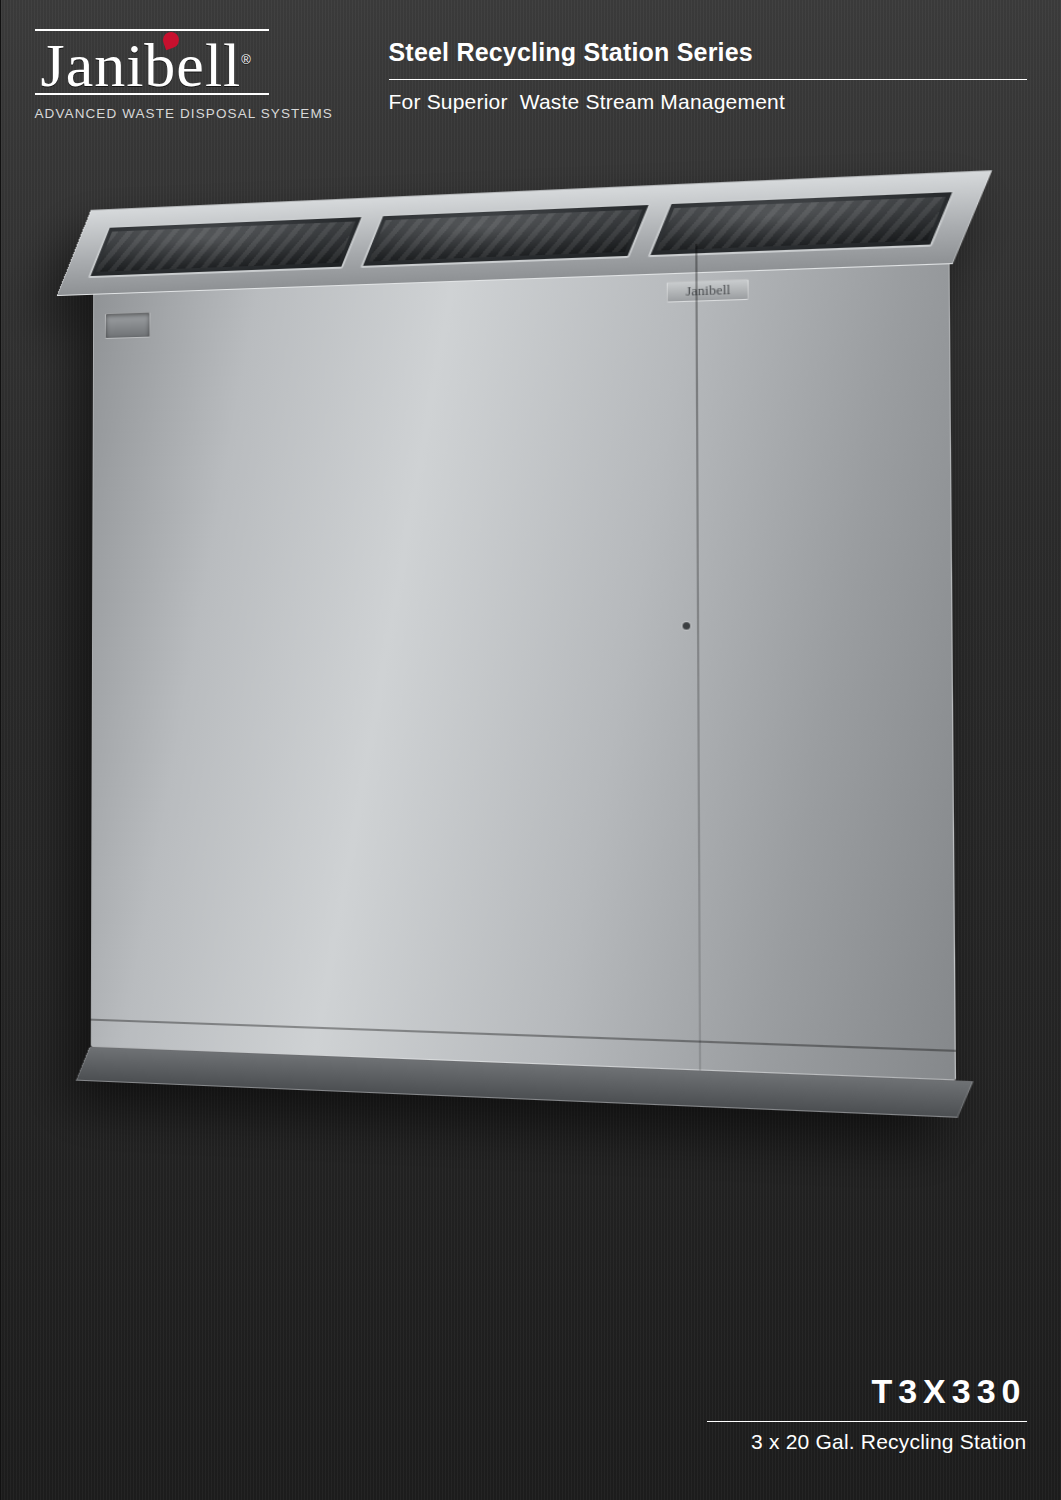Janibell®
Advanced Waste Disposal Systems
Steel Recycling Station Series
For Superior Waste Stream Management
PAPER
PLASTIC
TRASH
Janibell
T3X330
3 x 20 Gal. Recycling Station